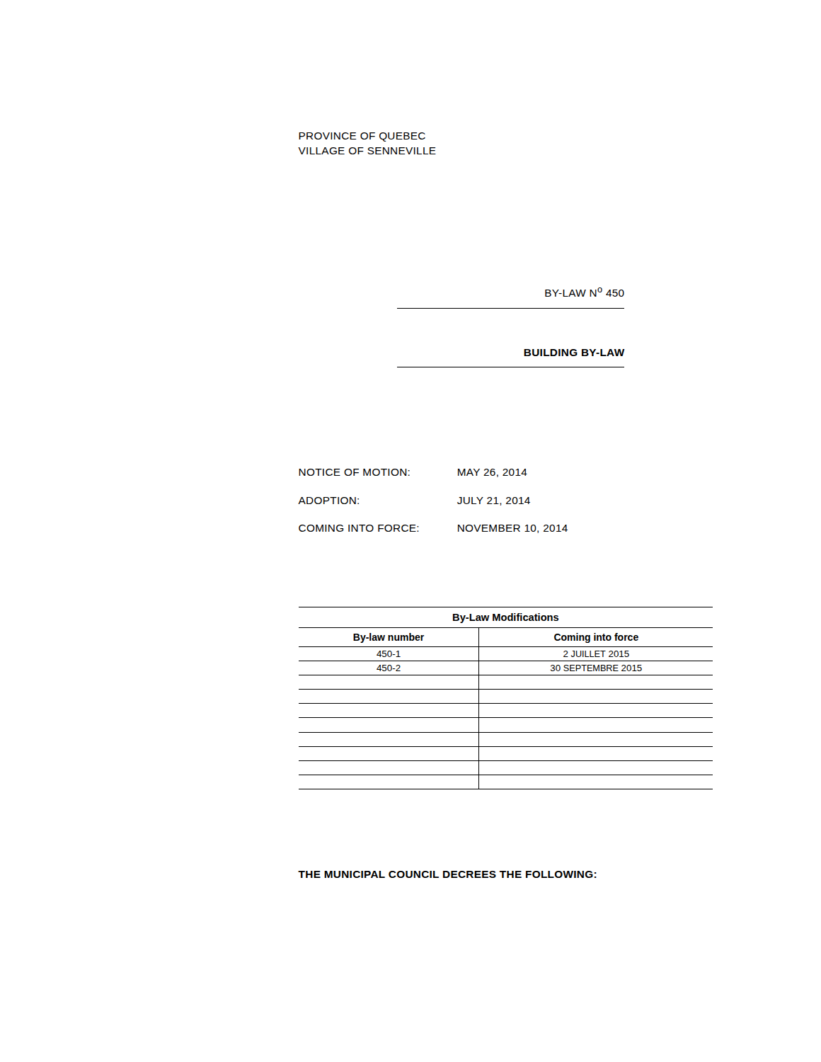PROVINCE OF QUEBEC
VILLAGE OF SENNEVILLE
BY-LAW No 450
BUILDING BY-LAW
| NOTICE OF MOTION: | MAY 26, 2014 |
| ADOPTION: | JULY 21, 2014 |
| COMING INTO FORCE: | NOVEMBER 10, 2014 |
By-Law Modifications
| By-law number | Coming into force |
| --- | --- |
| 450-1 | 2 JUILLET 2015 |
| 450-2 | 30 SEPTEMBRE 2015 |
THE MUNICIPAL COUNCIL DECREES THE FOLLOWING: